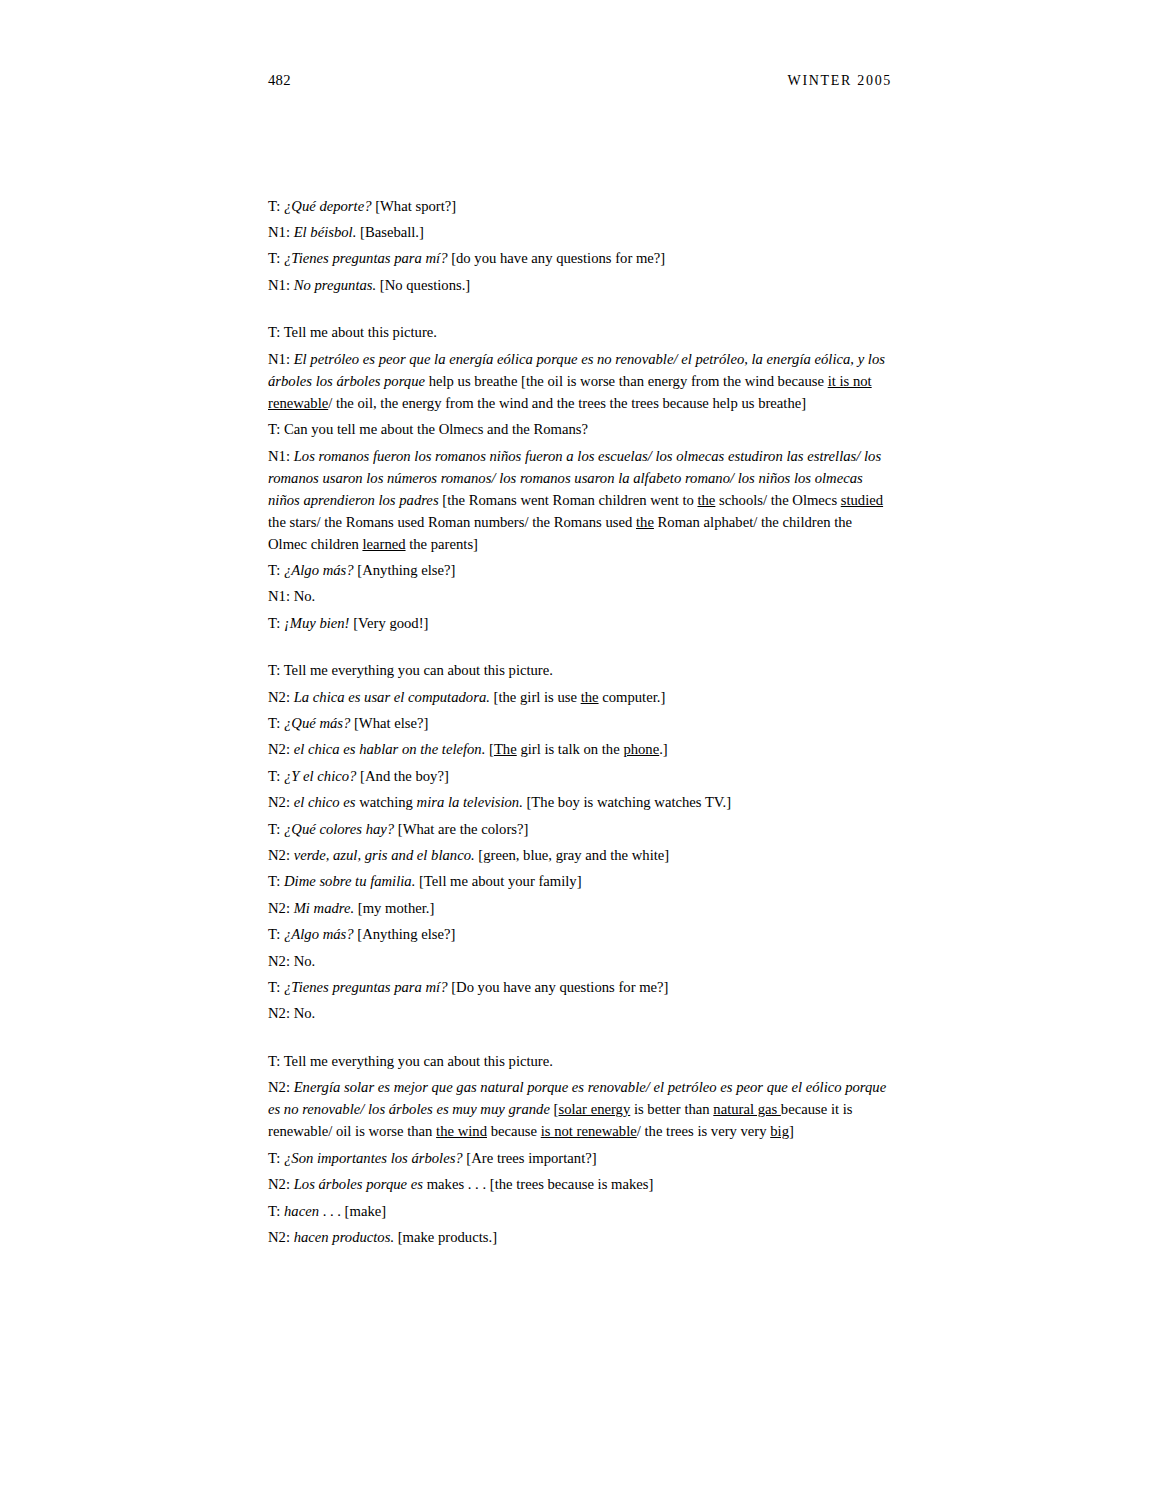482 Winter 2005
T: ¿Qué deporte? [What sport?]
N1: El béisbol. [Baseball.]
T: ¿Tienes preguntas para mí? [do you have any questions for me?]
N1: No preguntas. [No questions.]
T: Tell me about this picture.
N1: El petróleo es peor que la energía eólica porque es no renovable/ el petróleo, la energía eólica, y los árboles los árboles porque help us breathe [the oil is worse than energy from the wind because it is not renewable/ the oil, the energy from the wind and the trees the trees because help us breathe]
T: Can you tell me about the Olmecs and the Romans?
N1: Los romanos fueron los romanos niños fueron a los escuelas/ los olmecas estudiron las estrellas/ los romanos usaron los números romanos/ los romanos usaron la alfabeto romano/ los niños los olmecas niños aprendieron los padres [the Romans went Roman children went to the schools/ the Olmecs studied the stars/ the Romans used Roman numbers/ the Romans used the Roman alphabet/ the children the Olmec children learned the parents]
T: ¿Algo más? [Anything else?]
N1: No.
T: ¡Muy bien! [Very good!]
T: Tell me everything you can about this picture.
N2: La chica es usar el computadora. [the girl is use the computer.]
T: ¿Qué más? [What else?]
N2: el chica es hablar on the telefon. [The girl is talk on the phone.]
T: ¿Y el chico? [And the boy?]
N2: el chico es watching mira la television. [The boy is watching watches TV.]
T: ¿Qué colores hay? [What are the colors?]
N2: verde, azul, gris and el blanco. [green, blue, gray and the white]
T: Dime sobre tu familia. [Tell me about your family]
N2: Mi madre. [my mother.]
T: ¿Algo más? [Anything else?]
N2: No.
T: ¿Tienes preguntas para mí? [Do you have any questions for me?]
N2: No.
T: Tell me everything you can about this picture.
N2: Energía solar es mejor que gas natural porque es renovable/ el petróleo es peor que el eólico porque es no renovable/ los árboles es muy muy grande [solar energy is better than natural gas because it is renewable/ oil is worse than the wind because is not renewable/ the trees is very very big]
T: ¿Son importantes los árboles? [Are trees important?]
N2: Los árboles porque es makes . . . [the trees because is makes]
T: hacen . . . [make]
N2: hacen productos. [make products.]